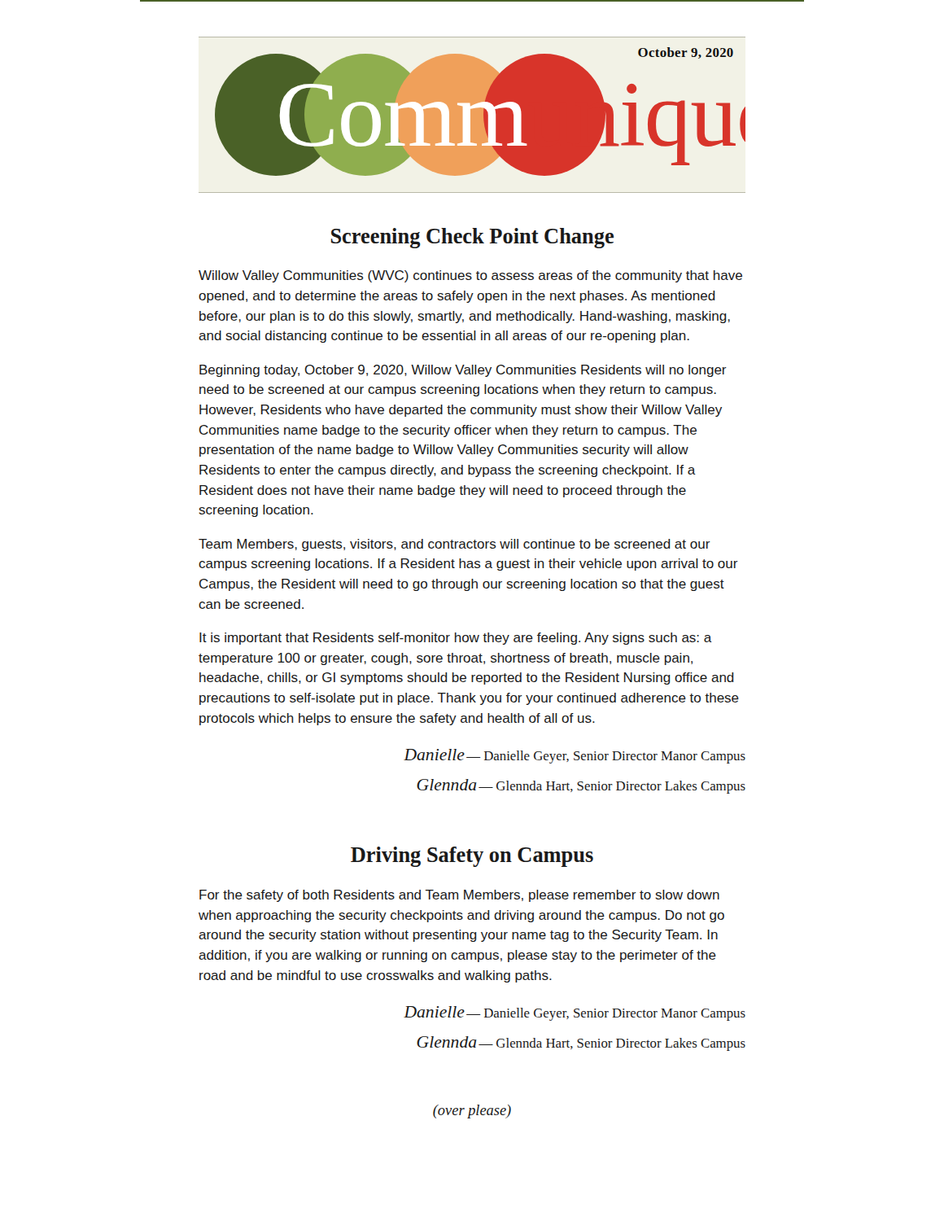October 9, 2020
Comm uniqué
Screening Check Point Change
Willow Valley Communities (WVC) continues to assess areas of the community that have opened, and to determine the areas to safely open in the next phases. As mentioned before, our plan is to do this slowly, smartly, and methodically. Hand-washing, masking, and social distancing continue to be essential in all areas of our re-opening plan.
Beginning today, October 9, 2020, Willow Valley Communities Residents will no longer need to be screened at our campus screening locations when they return to campus. However, Residents who have departed the community must show their Willow Valley Communities name badge to the security officer when they return to campus. The presentation of the name badge to Willow Valley Communities security will allow Residents to enter the campus directly, and bypass the screening checkpoint. If a Resident does not have their name badge they will need to proceed through the screening location.
Team Members, guests, visitors, and contractors will continue to be screened at our campus screening locations. If a Resident has a guest in their vehicle upon arrival to our Campus, the Resident will need to go through our screening location so that the guest can be screened.
It is important that Residents self-monitor how they are feeling. Any signs such as: a temperature 100 or greater, cough, sore throat, shortness of breath, muscle pain, headache, chills, or GI symptoms should be reported to the Resident Nursing office and precautions to self-isolate put in place. Thank you for your continued adherence to these protocols which helps to ensure the safety and health of all of us.
Danielle— Danielle Geyer, Senior Director Manor Campus
Glennda— Glennda Hart, Senior Director Lakes Campus
Driving Safety on Campus
For the safety of both Residents and Team Members, please remember to slow down when approaching the security checkpoints and driving around the campus. Do not go around the security station without presenting your name tag to the Security Team. In addition, if you are walking or running on campus, please stay to the perimeter of the road and be mindful to use crosswalks and walking paths.
Danielle— Danielle Geyer, Senior Director Manor Campus
Glennda— Glennda Hart, Senior Director Lakes Campus
(over please)